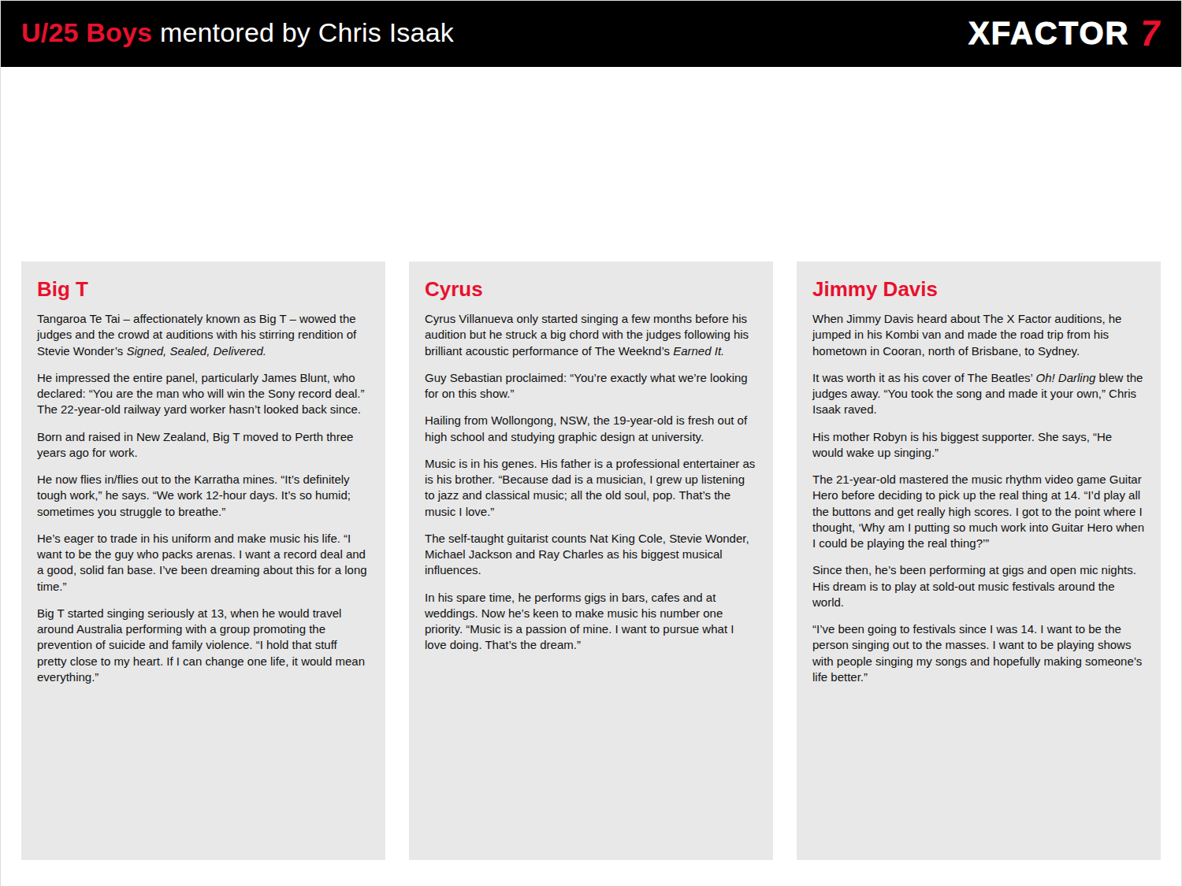U/25 Boys mentored by Chris Isaak
XFACTOR 7
Big T
Tangaroa Te Tai – affectionately known as Big T – wowed the judges and the crowd at auditions with his stirring rendition of Stevie Wonder’s Signed, Sealed, Delivered.
He impressed the entire panel, particularly James Blunt, who declared: “You are the man who will win the Sony record deal.” The 22-year-old railway yard worker hasn’t looked back since.
Born and raised in New Zealand, Big T moved to Perth three years ago for work.
He now flies in/flies out to the Karratha mines. “It’s definitely tough work,” he says. “We work 12-hour days. It’s so humid; sometimes you struggle to breathe.”
He’s eager to trade in his uniform and make music his life. “I want to be the guy who packs arenas. I want a record deal and a good, solid fan base. I’ve been dreaming about this for a long time.”
Big T started singing seriously at 13, when he would travel around Australia performing with a group promoting the prevention of suicide and family violence. “I hold that stuff pretty close to my heart. If I can change one life, it would mean everything.”
Cyrus
Cyrus Villanueva only started singing a few months before his audition but he struck a big chord with the judges following his brilliant acoustic performance of The Weeknd’s Earned It.
Guy Sebastian proclaimed: “You’re exactly what we’re looking for on this show.”
Hailing from Wollongong, NSW, the 19-year-old is fresh out of high school and studying graphic design at university.
Music is in his genes. His father is a professional entertainer as is his brother. “Because dad is a musician, I grew up listening to jazz and classical music; all the old soul, pop. That’s the music I love.”
The self-taught guitarist counts Nat King Cole, Stevie Wonder, Michael Jackson and Ray Charles as his biggest musical influences.
In his spare time, he performs gigs in bars, cafes and at weddings. Now he’s keen to make music his number one priority. “Music is a passion of mine. I want to pursue what I love doing. That’s the dream.”
Jimmy Davis
When Jimmy Davis heard about The X Factor auditions, he jumped in his Kombi van and made the road trip from his hometown in Cooran, north of Brisbane, to Sydney.
It was worth it as his cover of The Beatles’ Oh! Darling blew the judges away. “You took the song and made it your own,” Chris Isaak raved.
His mother Robyn is his biggest supporter. She says, “He would wake up singing.”
The 21-year-old mastered the music rhythm video game Guitar Hero before deciding to pick up the real thing at 14. “I’d play all the buttons and get really high scores. I got to the point where I thought, ‘Why am I putting so much work into Guitar Hero when I could be playing the real thing?’”
Since then, he’s been performing at gigs and open mic nights. His dream is to play at sold-out music festivals around the world.
“I’ve been going to festivals since I was 14. I want to be the person singing out to the masses. I want to be playing shows with people singing my songs and hopefully making someone’s life better.”